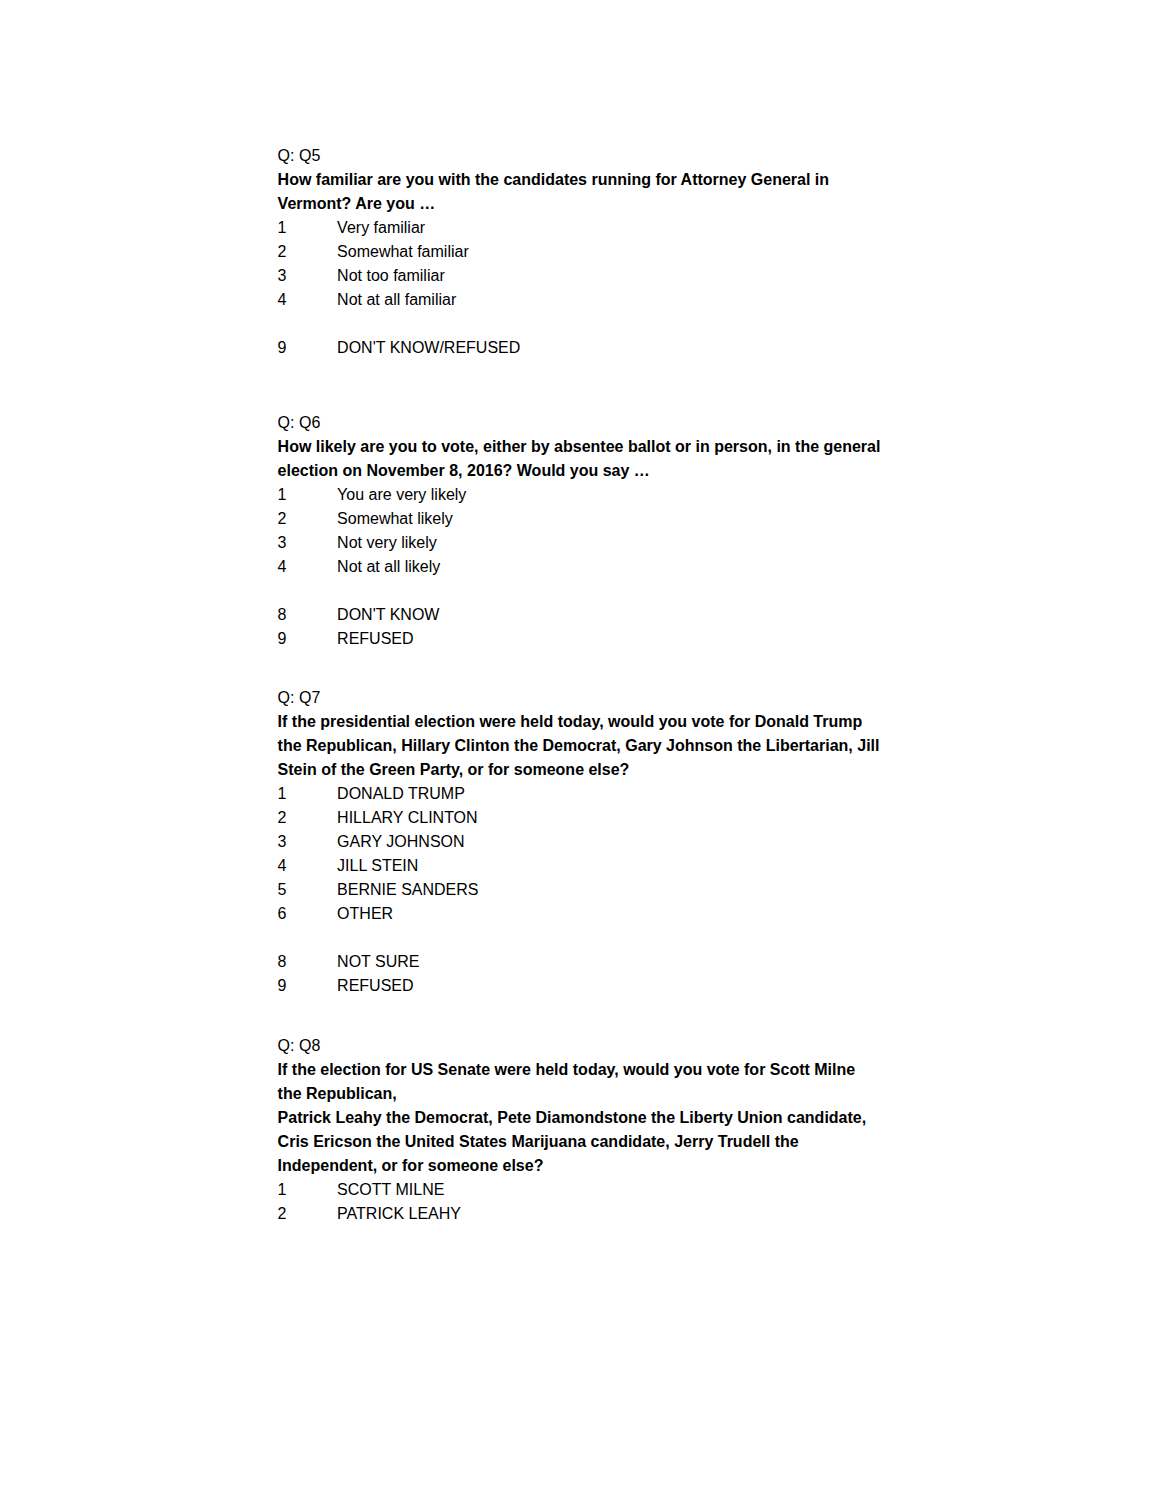Q: Q5
How familiar are you with the candidates running for Attorney General in Vermont? Are you …
| 1 | Very familiar |
| 2 | Somewhat familiar |
| 3 | Not too familiar |
| 4 | Not at all familiar |
| 9 | DON'T KNOW/REFUSED |
Q: Q6
How likely are you to vote, either by absentee ballot or in person, in the general election on November 8, 2016? Would you say …
| 1 | You are very likely |
| 2 | Somewhat likely |
| 3 | Not very likely |
| 4 | Not at all likely |
| 8 | DON'T KNOW |
| 9 | REFUSED |
Q: Q7
If the presidential election were held today, would you vote for Donald Trump the Republican, Hillary Clinton the Democrat, Gary Johnson the Libertarian, Jill Stein of the Green Party, or for someone else?
| 1 | DONALD TRUMP |
| 2 | HILLARY CLINTON |
| 3 | GARY JOHNSON |
| 4 | JILL STEIN |
| 5 | BERNIE SANDERS |
| 6 | OTHER |
| 8 | NOT SURE |
| 9 | REFUSED |
Q: Q8
If the election for US Senate were held today, would you vote for Scott Milne the Republican,
Patrick Leahy the Democrat, Pete Diamondstone the Liberty Union candidate,
Cris Ericson the United States Marijuana candidate, Jerry Trudell the Independent, or for someone else?
| 1 | SCOTT MILNE |
| 2 | PATRICK LEAHY |